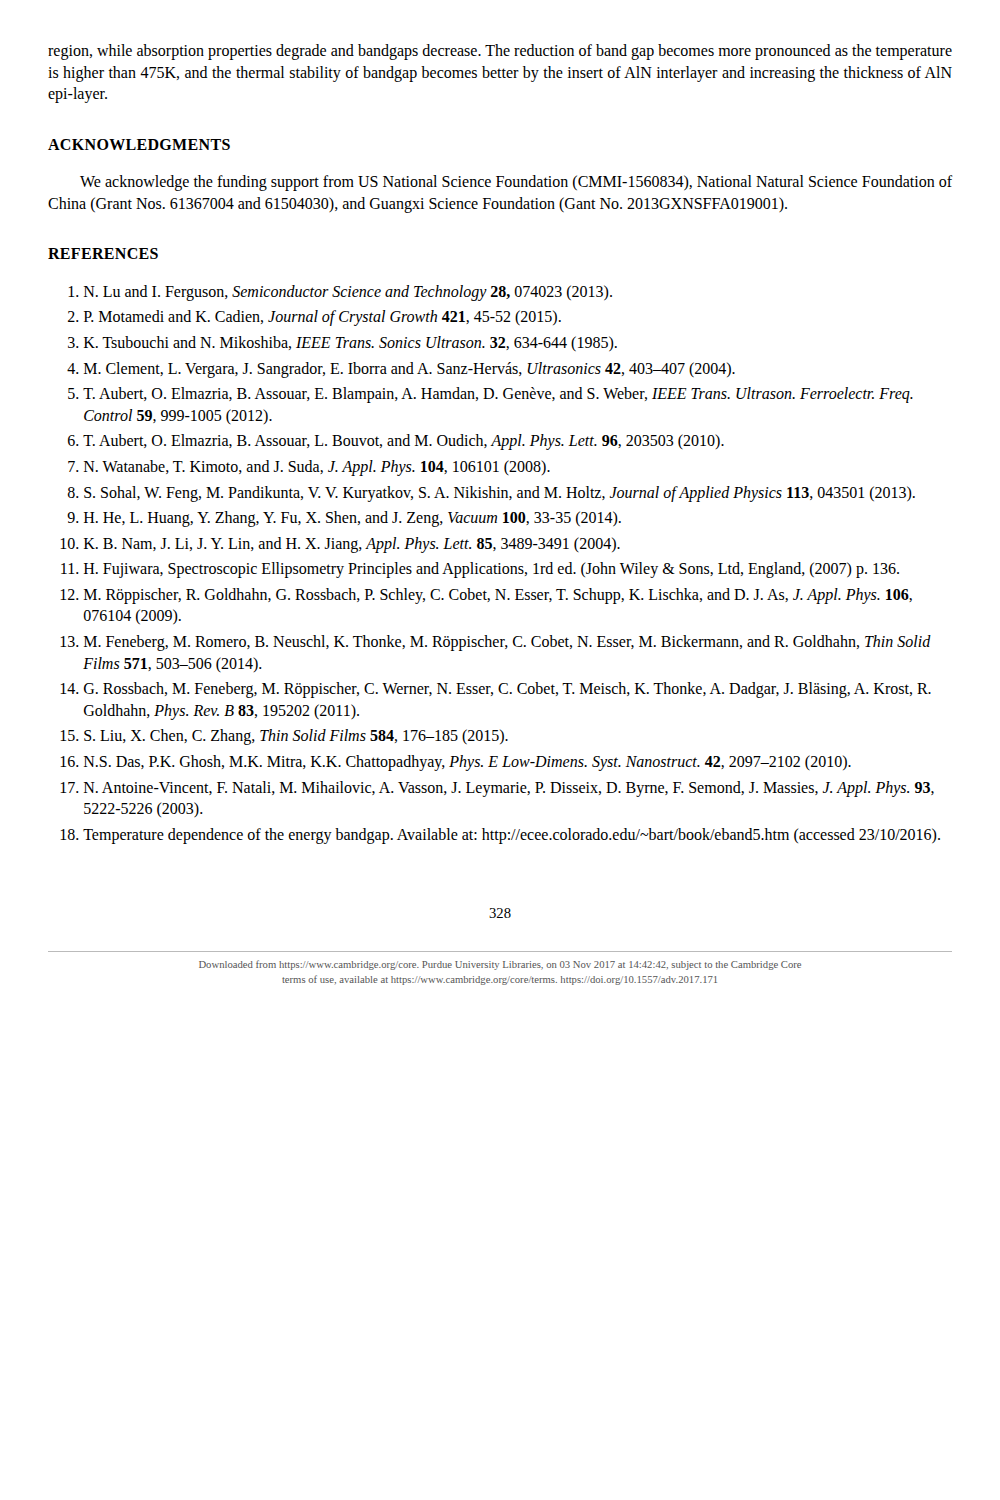region, while absorption properties degrade and bandgaps decrease. The reduction of band gap becomes more pronounced as the temperature is higher than 475K, and the thermal stability of bandgap becomes better by the insert of AlN interlayer and increasing the thickness of AlN epi-layer.
ACKNOWLEDGMENTS
We acknowledge the funding support from US National Science Foundation (CMMI-1560834), National Natural Science Foundation of China (Grant Nos. 61367004 and 61504030), and Guangxi Science Foundation (Gant No. 2013GXNSFFA019001).
REFERENCES
N. Lu and I. Ferguson, Semiconductor Science and Technology 28, 074023 (2013).
P. Motamedi and K. Cadien, Journal of Crystal Growth 421, 45-52 (2015).
K. Tsubouchi and N. Mikoshiba, IEEE Trans. Sonics Ultrason. 32, 634-644 (1985).
M. Clement, L. Vergara, J. Sangrador, E. Iborra and A. Sanz-Hervás, Ultrasonics 42, 403–407 (2004).
T. Aubert, O. Elmazria, B. Assouar, E. Blampain, A. Hamdan, D. Genève, and S. Weber, IEEE Trans. Ultrason. Ferroelectr. Freq. Control 59, 999-1005 (2012).
T. Aubert, O. Elmazria, B. Assouar, L. Bouvot, and M. Oudich, Appl. Phys. Lett. 96, 203503 (2010).
N. Watanabe, T. Kimoto, and J. Suda, J. Appl. Phys. 104, 106101 (2008).
S. Sohal, W. Feng, M. Pandikunta, V. V. Kuryatkov, S. A. Nikishin, and M. Holtz, Journal of Applied Physics 113, 043501 (2013).
H. He, L. Huang, Y. Zhang, Y. Fu, X. Shen, and J. Zeng, Vacuum 100, 33-35 (2014).
K. B. Nam, J. Li, J. Y. Lin, and H. X. Jiang, Appl. Phys. Lett. 85, 3489-3491 (2004).
H. Fujiwara, Spectroscopic Ellipsometry Principles and Applications, 1rd ed. (John Wiley & Sons, Ltd, England, (2007) p. 136.
M. Röppischer, R. Goldhahn, G. Rossbach, P. Schley, C. Cobet, N. Esser, T. Schupp, K. Lischka, and D. J. As, J. Appl. Phys. 106, 076104 (2009).
M. Feneberg, M. Romero, B. Neuschl, K. Thonke, M. Röppischer, C. Cobet, N. Esser, M. Bickermann, and R. Goldhahn, Thin Solid Films 571, 503–506 (2014).
G. Rossbach, M. Feneberg, M. Röppischer, C. Werner, N. Esser, C. Cobet, T. Meisch, K. Thonke, A. Dadgar, J. Bläsing, A. Krost, R. Goldhahn, Phys. Rev. B 83, 195202 (2011).
S. Liu, X. Chen, C. Zhang, Thin Solid Films 584, 176–185 (2015).
N.S. Das, P.K. Ghosh, M.K. Mitra, K.K. Chattopadhyay, Phys. E Low-Dimens. Syst. Nanostruct. 42, 2097–2102 (2010).
N. Antoine-Vincent, F. Natali, M. Mihailovic, A. Vasson, J. Leymarie, P. Disseix, D. Byrne, F. Semond, J. Massies, J. Appl. Phys. 93, 5222-5226 (2003).
Temperature dependence of the energy bandgap. Available at: http://ecee.colorado.edu/~bart/book/eband5.htm (accessed 23/10/2016).
328
Downloaded from https://www.cambridge.org/core. Purdue University Libraries, on 03 Nov 2017 at 14:42:42, subject to the Cambridge Core
terms of use, available at https://www.cambridge.org/core/terms. https://doi.org/10.1557/adv.2017.171